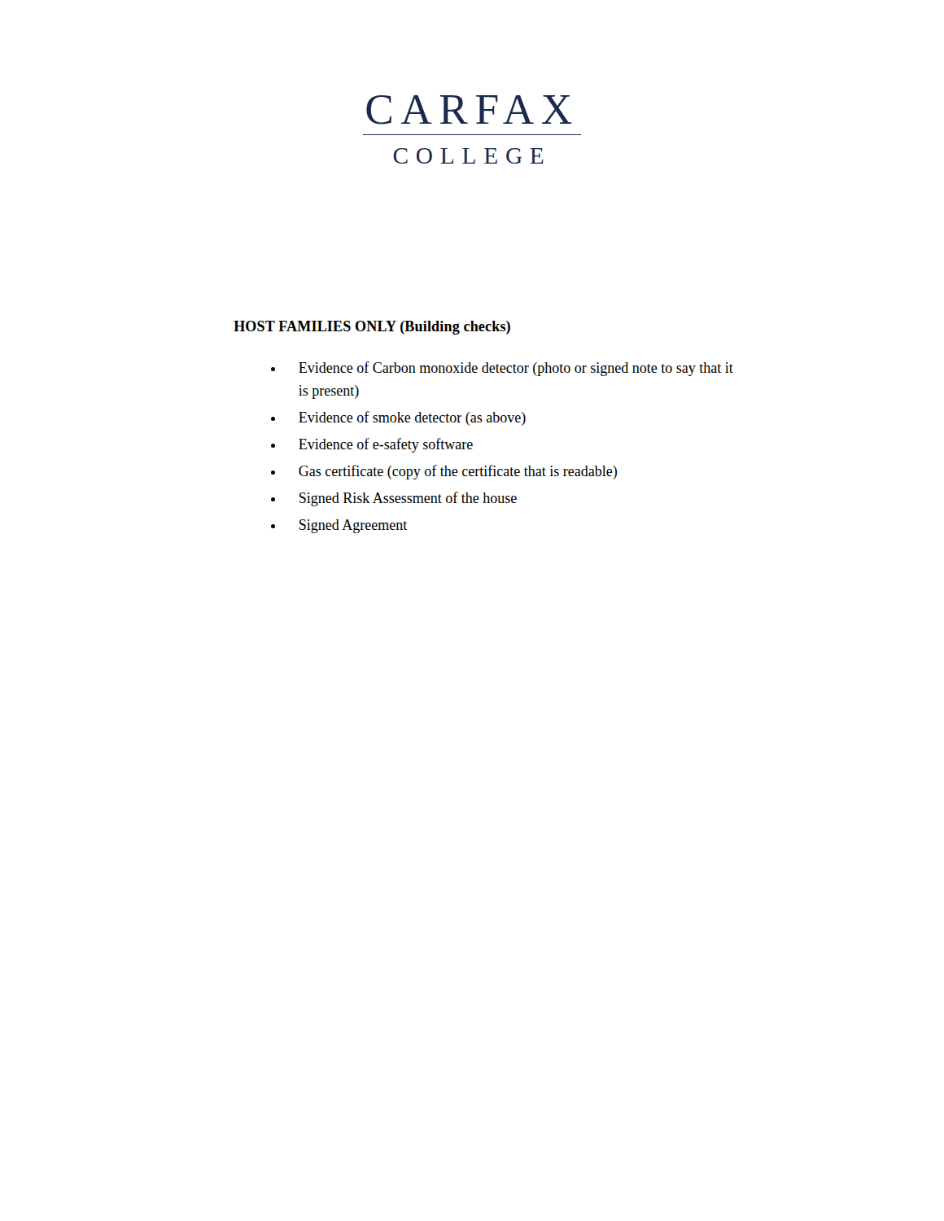CARFAX
COLLEGE
HOST FAMILIES ONLY (Building checks)
Evidence of Carbon monoxide detector (photo or signed note to say that it is present)
Evidence of smoke detector (as above)
Evidence of e-safety software
Gas certificate (copy of the certificate that is readable)
Signed Risk Assessment of the house
Signed Agreement